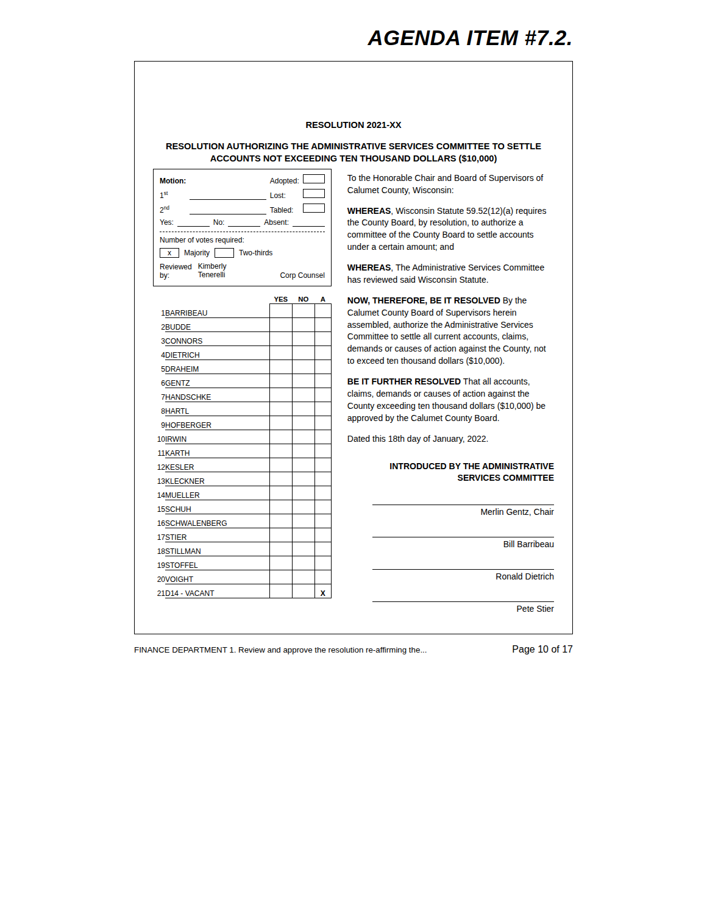AGENDA ITEM #7.2.
RESOLUTION 2021-XX
RESOLUTION AUTHORIZING THE ADMINISTRATIVE SERVICES COMMITTEE TO SETTLE ACCOUNTS NOT EXCEEDING TEN THOUSAND DOLLARS ($10,000)
Motion:
Adopted:
1st
Lost:
2nd
Tabled:
Yes:
No:
Absent:
Number of votes required:
x Majority Two-thirds
Reviewed
by:
Kimberly
Tenerelli
Corp Counsel
| | | YES | NO | A |
| --- | --- | --- | --- | --- |
| 1 | BARRIBEAU | | | |
| 2 | BUDDE | | | |
| 3 | CONNORS | | | |
| 4 | DIETRICH | | | |
| 5 | DRAHEIM | | | |
| 6 | GENTZ | | | |
| 7 | HANDSCHKE | | | |
| 8 | HARTL | | | |
| 9 | HOFBERGER | | | |
| 10 | IRWIN | | | |
| 11 | KARTH | | | |
| 12 | KESLER | | | |
| 13 | KLECKNER | | | |
| 14 | MUELLER | | | |
| 15 | SCHUH | | | |
| 16 | SCHWALENBERG | | | |
| 17 | STIER | | | |
| 18 | STILLMAN | | | |
| 19 | STOFFEL | | | |
| 20 | VOIGHT | | | |
| 21 | D14 - VACANT | | | X |
To the Honorable Chair and Board of Supervisors of Calumet County, Wisconsin:
WHEREAS, Wisconsin Statute 59.52(12)(a) requires the County Board, by resolution, to authorize a committee of the County Board to settle accounts under a certain amount; and
WHEREAS, The Administrative Services Committee has reviewed said Wisconsin Statute.
NOW, THEREFORE, BE IT RESOLVED By the Calumet County Board of Supervisors herein assembled, authorize the Administrative Services Committee to settle all current accounts, claims, demands or causes of action against the County, not to exceed ten thousand dollars ($10,000).
BE IT FURTHER RESOLVED That all accounts, claims, demands or causes of action against the County exceeding ten thousand dollars ($10,000) be approved by the Calumet County Board.
Dated this 18th day of January, 2022.
INTRODUCED BY THE ADMINISTRATIVE
SERVICES COMMITTEE
Merlin Gentz, Chair
Bill Barribeau
Ronald Dietrich
Pete Stier
FINANCE DEPARTMENT 1. Review and approve the resolution re-affirming the...
Page 10 of 17